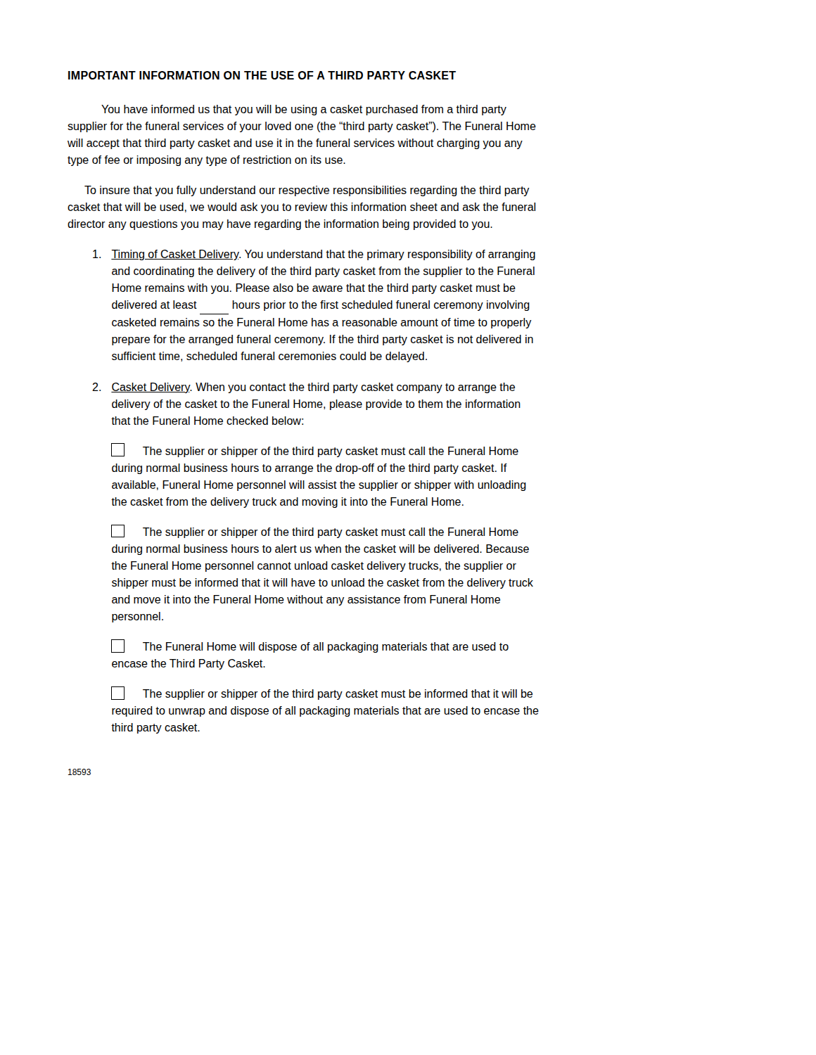IMPORTANT INFORMATION ON THE USE OF A THIRD PARTY CASKET
You have informed us that you will be using a casket purchased from a third party supplier for the funeral services of your loved one (the “third party casket”). The Funeral Home will accept that third party casket and use it in the funeral services without charging you any type of fee or imposing any type of restriction on its use.
To insure that you fully understand our respective responsibilities regarding the third party casket that will be used, we would ask you to review this information sheet and ask the funeral director any questions you may have regarding the information being provided to you.
Timing of Casket Delivery. You understand that the primary responsibility of arranging and coordinating the delivery of the third party casket from the supplier to the Funeral Home remains with you. Please also be aware that the third party casket must be delivered at least hours prior to the first scheduled funeral ceremony involving casketed remains so the Funeral Home has a reasonable amount of time to properly prepare for the arranged funeral ceremony. If the third party casket is not delivered in sufficient time, scheduled funeral ceremonies could be delayed.
Casket Delivery. When you contact the third party casket company to arrange the delivery of the casket to the Funeral Home, please provide to them the information that the Funeral Home checked below:
The supplier or shipper of the third party casket must call the Funeral Home during normal business hours to arrange the drop-off of the third party casket. If available, Funeral Home personnel will assist the supplier or shipper with unloading the casket from the delivery truck and moving it into the Funeral Home.
The supplier or shipper of the third party casket must call the Funeral Home during normal business hours to alert us when the casket will be delivered. Because the Funeral Home personnel cannot unload casket delivery trucks, the supplier or shipper must be informed that it will have to unload the casket from the delivery truck and move it into the Funeral Home without any assistance from Funeral Home personnel.
The Funeral Home will dispose of all packaging materials that are used to encase the Third Party Casket.
The supplier or shipper of the third party casket must be informed that it will be required to unwrap and dispose of all packaging materials that are used to encase the third party casket.
18593